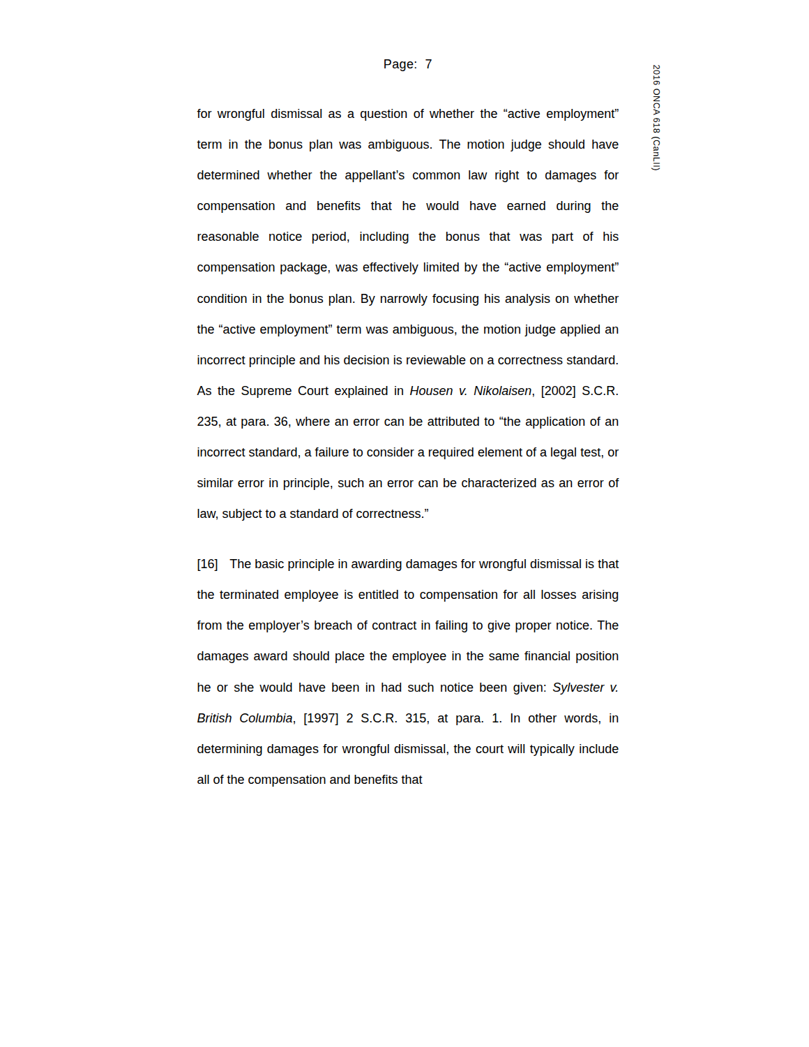2016 ONCA 618 (CanLII)
Page: 7
for wrongful dismissal as a question of whether the “active employment” term in the bonus plan was ambiguous. The motion judge should have determined whether the appellant’s common law right to damages for compensation and benefits that he would have earned during the reasonable notice period, including the bonus that was part of his compensation package, was effectively limited by the “active employment” condition in the bonus plan. By narrowly focusing his analysis on whether the “active employment” term was ambiguous, the motion judge applied an incorrect principle and his decision is reviewable on a correctness standard. As the Supreme Court explained in Housen v. Nikolaisen, [2002] S.C.R. 235, at para. 36, where an error can be attributed to “the application of an incorrect standard, a failure to consider a required element of a legal test, or similar error in principle, such an error can be characterized as an error of law, subject to a standard of correctness.”
[16] The basic principle in awarding damages for wrongful dismissal is that the terminated employee is entitled to compensation for all losses arising from the employer’s breach of contract in failing to give proper notice. The damages award should place the employee in the same financial position he or she would have been in had such notice been given: Sylvester v. British Columbia, [1997] 2 S.C.R. 315, at para. 1. In other words, in determining damages for wrongful dismissal, the court will typically include all of the compensation and benefits that